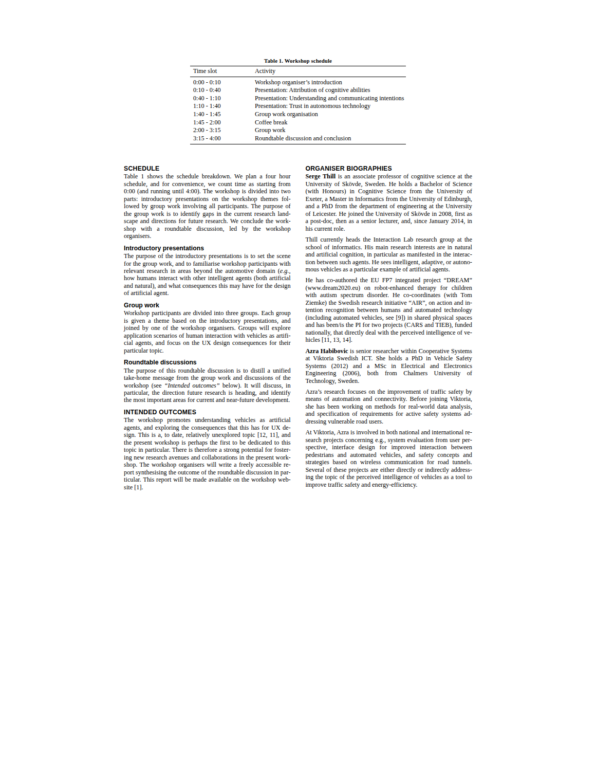Table 1. Workshop schedule
| Time slot | Activity |
| --- | --- |
| 0:00 - 0:10 | Workshop organiser’s introduction |
| 0:10 - 0:40 | Presentation: Attribution of cognitive abilities |
| 0:40 - 1:10 | Presentation: Understanding and communicating intentions |
| 1:10 - 1:40 | Presentation: Trust in autonomous technology |
| 1:40 - 1:45 | Group work organisation |
| 1:45 - 2:00 | Coffee break |
| 2:00 - 3:15 | Group work |
| 3:15 - 4:00 | Roundtable discussion and conclusion |
SCHEDULE
Table 1 shows the schedule breakdown. We plan a four hour schedule, and for convenience, we count time as starting from 0:00 (and running until 4:00). The workshop is divided into two parts: introductory presentations on the workshop themes followed by group work involving all participants. The purpose of the group work is to identify gaps in the current research landscape and directions for future research. We conclude the workshop with a roundtable discussion, led by the workshop organisers.
Introductory presentations
The purpose of the introductory presentations is to set the scene for the group work, and to familiarise workshop participants with relevant research in areas beyond the automotive domain (e.g., how humans interact with other intelligent agents (both artificial and natural), and what consequences this may have for the design of artificial agent.
Group work
Workshop participants are divided into three groups. Each group is given a theme based on the introductory presentations, and joined by one of the workshop organisers. Groups will explore application scenarios of human interaction with vehicles as artificial agents, and focus on the UX design consequences for their particular topic.
Roundtable discussions
The purpose of this roundtable discussion is to distill a unified take-home message from the group work and discussions of the workshop (see “Intended outcomes” below). It will discuss, in particular, the direction future research is heading, and identify the most important areas for current and near-future development.
INTENDED OUTCOMES
The workshop promotes understanding vehicles as artificial agents, and exploring the consequences that this has for UX design. This is a, to date, relatively unexplored topic [12, 11], and the present workshop is perhaps the first to be dedicated to this topic in particular. There is therefore a strong potential for fostering new research avenues and collaborations in the present workshop. The workshop organisers will write a freely accessible report synthesising the outcome of the roundtable discussion in particular. This report will be made available on the workshop website [1].
ORGANISER BIOGRAPHIES
Serge Thill is an associate professor of cognitive science at the University of Skövde, Sweden. He holds a Bachelor of Science (with Honours) in Cognitive Science from the University of Exeter, a Master in Informatics from the University of Edinburgh, and a PhD from the department of engineering at the University of Leicester. He joined the University of Skövde in 2008, first as a post-doc, then as a senior lecturer, and, since January 2014, in his current role.
Thill currently heads the Interaction Lab research group at the school of informatics. His main research interests are in natural and artificial cognition, in particular as manifested in the interaction between such agents. He sees intelligent, adaptive, or autonomous vehicles as a particular example of artificial agents.
He has co-authored the EU FP7 integrated project “DREAM” (www.dream2020.eu) on robot-enhanced therapy for children with autism spectrum disorder. He co-coordinates (with Tom Ziemke) the Swedish research initiative “AIR”, on action and intention recognition between humans and automated technology (including automated vehicles, see [9]) in shared physical spaces and has been/is the PI for two projects (CARS and TIEB), funded nationally, that directly deal with the perceived intelligence of vehicles [11, 13, 14].
Azra Habibovic is senior researcher within Cooperative Systems at Viktoria Swedish ICT. She holds a PhD in Vehicle Safety Systems (2012) and a MSc in Electrical and Electronics Engineering (2006), both from Chalmers University of Technology, Sweden.
Azra’s research focuses on the improvement of traffic safety by means of automation and connectivity. Before joining Viktoria, she has been working on methods for real-world data analysis, and specification of requirements for active safety systems addressing vulnerable road users.
At Viktoria, Azra is involved in both national and international research projects concerning e.g., system evaluation from user perspective, interface design for improved interaction between pedestrians and automated vehicles, and safety concepts and strategies based on wireless communication for road tunnels. Several of these projects are either directly or indirectly addressing the topic of the perceived intelligence of vehicles as a tool to improve traffic safety and energy-efficiency.